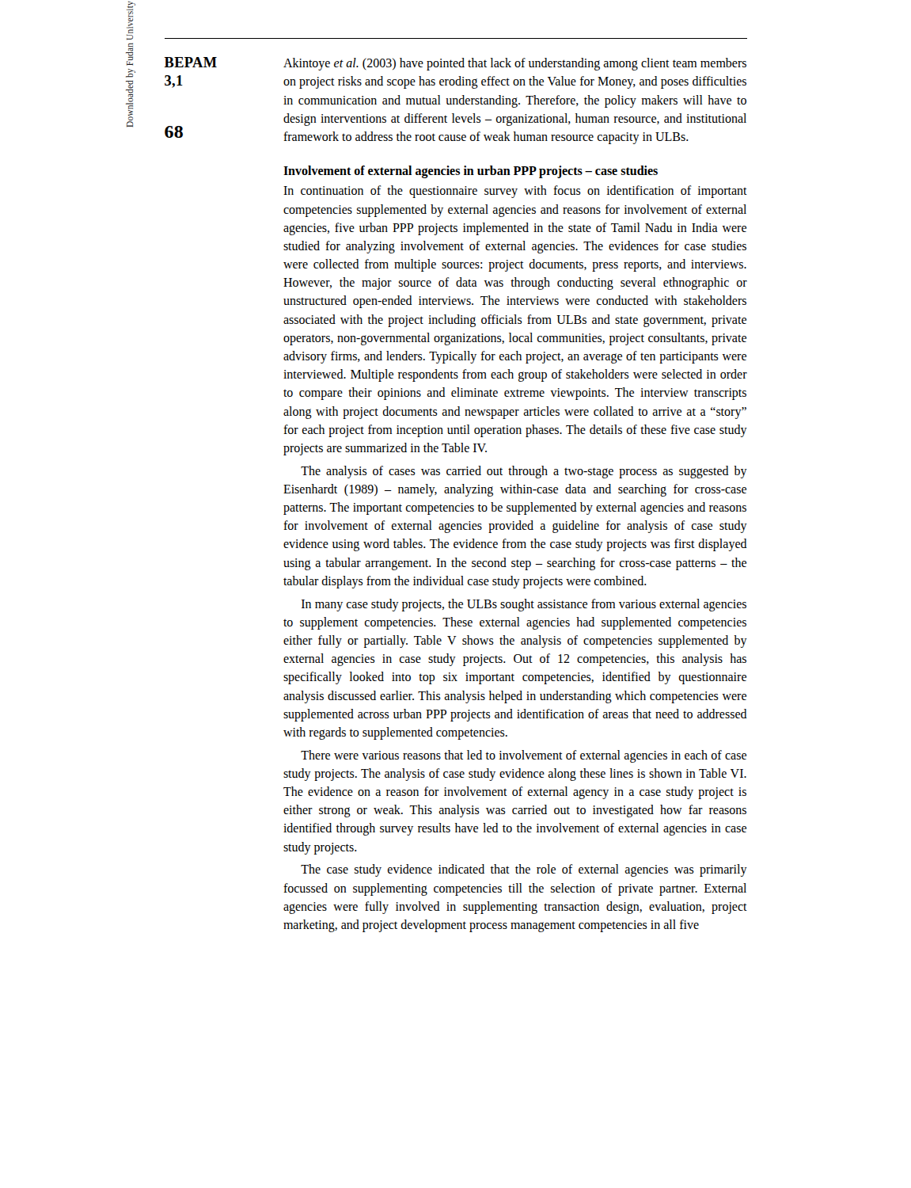Downloaded by Fudan University At 23:04 15 February 2017 (PT)
BEPAM
3,1
68
Akintoye et al. (2003) have pointed that lack of understanding among client team members on project risks and scope has eroding effect on the Value for Money, and poses difficulties in communication and mutual understanding. Therefore, the policy makers will have to design interventions at different levels – organizational, human resource, and institutional framework to address the root cause of weak human resource capacity in ULBs.
Involvement of external agencies in urban PPP projects – case studies
In continuation of the questionnaire survey with focus on identification of important competencies supplemented by external agencies and reasons for involvement of external agencies, five urban PPP projects implemented in the state of Tamil Nadu in India were studied for analyzing involvement of external agencies. The evidences for case studies were collected from multiple sources: project documents, press reports, and interviews. However, the major source of data was through conducting several ethnographic or unstructured open-ended interviews. The interviews were conducted with stakeholders associated with the project including officials from ULBs and state government, private operators, non-governmental organizations, local communities, project consultants, private advisory firms, and lenders. Typically for each project, an average of ten participants were interviewed. Multiple respondents from each group of stakeholders were selected in order to compare their opinions and eliminate extreme viewpoints. The interview transcripts along with project documents and newspaper articles were collated to arrive at a “story” for each project from inception until operation phases. The details of these five case study projects are summarized in the Table IV.
The analysis of cases was carried out through a two-stage process as suggested by Eisenhardt (1989) – namely, analyzing within-case data and searching for cross-case patterns. The important competencies to be supplemented by external agencies and reasons for involvement of external agencies provided a guideline for analysis of case study evidence using word tables. The evidence from the case study projects was first displayed using a tabular arrangement. In the second step – searching for cross-case patterns – the tabular displays from the individual case study projects were combined.
In many case study projects, the ULBs sought assistance from various external agencies to supplement competencies. These external agencies had supplemented competencies either fully or partially. Table V shows the analysis of competencies supplemented by external agencies in case study projects. Out of 12 competencies, this analysis has specifically looked into top six important competencies, identified by questionnaire analysis discussed earlier. This analysis helped in understanding which competencies were supplemented across urban PPP projects and identification of areas that need to addressed with regards to supplemented competencies.
There were various reasons that led to involvement of external agencies in each of case study projects. The analysis of case study evidence along these lines is shown in Table VI. The evidence on a reason for involvement of external agency in a case study project is either strong or weak. This analysis was carried out to investigated how far reasons identified through survey results have led to the involvement of external agencies in case study projects.
The case study evidence indicated that the role of external agencies was primarily focussed on supplementing competencies till the selection of private partner. External agencies were fully involved in supplementing transaction design, evaluation, project marketing, and project development process management competencies in all five